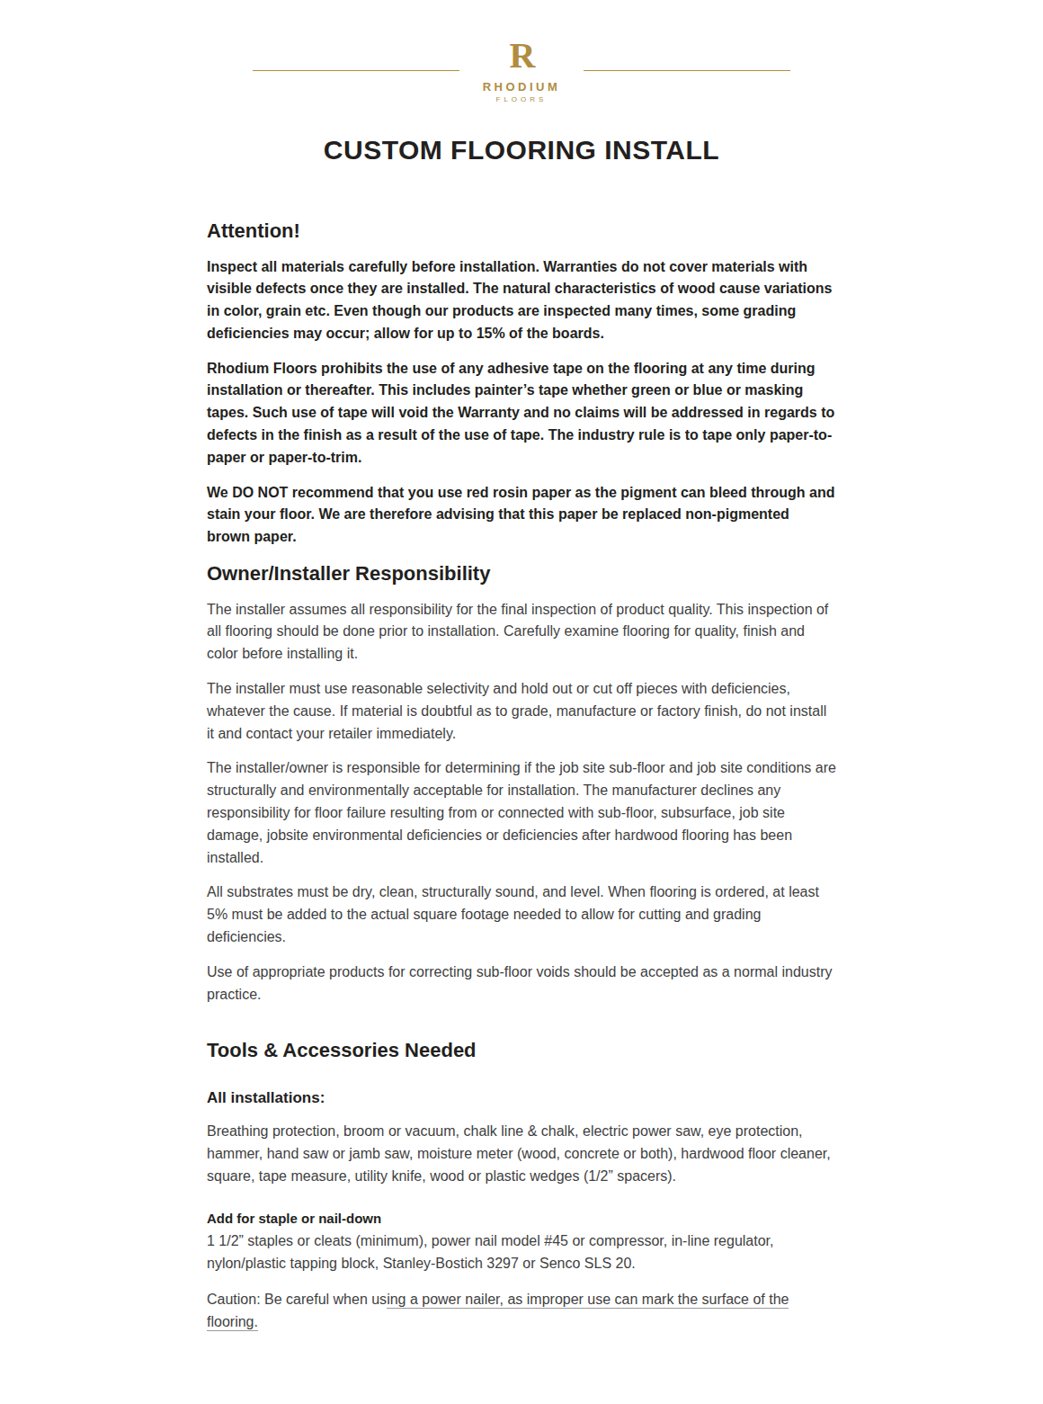R RHODIUM FLOORS
CUSTOM FLOORING INSTALL
Attention!
Inspect all materials carefully before installation. Warranties do not cover materials with visible defects once they are installed. The natural characteristics of wood cause variations in color, grain etc. Even though our products are inspected many times, some grading deficiencies may occur; allow for up to 15% of the boards.
Rhodium Floors prohibits the use of any adhesive tape on the flooring at any time during installation or thereafter. This includes painter’s tape whether green or blue or masking tapes. Such use of tape will void the Warranty and no claims will be addressed in regards to defects in the finish as a result of the use of tape. The industry rule is to tape only paper-to-paper or paper-to-trim.
We DO NOT recommend that you use red rosin paper as the pigment can bleed through and stain your floor. We are therefore advising that this paper be replaced non-pigmented brown paper.
Owner/Installer Responsibility
The installer assumes all responsibility for the final inspection of product quality. This inspection of all flooring should be done prior to installation. Carefully examine flooring for quality, finish and color before installing it.
The installer must use reasonable selectivity and hold out or cut off pieces with deficiencies, whatever the cause. If material is doubtful as to grade, manufacture or factory finish, do not install it and contact your retailer immediately.
The installer/owner is responsible for determining if the job site sub-floor and job site conditions are structurally and environmentally acceptable for installation. The manufacturer declines any responsibility for floor failure resulting from or connected with sub-floor, subsurface, job site damage, jobsite environmental deficiencies or deficiencies after hardwood flooring has been installed.
All substrates must be dry, clean, structurally sound, and level. When flooring is ordered, at least 5% must be added to the actual square footage needed to allow for cutting and grading deficiencies.
Use of appropriate products for correcting sub-floor voids should be accepted as a normal industry practice.
Tools & Accessories Needed
All installations:
Breathing protection, broom or vacuum, chalk line & chalk, electric power saw, eye protection, hammer, hand saw or jamb saw, moisture meter (wood, concrete or both), hardwood floor cleaner, square, tape measure, utility knife, wood or plastic wedges (1/2” spacers).
Add for staple or nail-down
1 1/2” staples or cleats (minimum), power nail model #45 or compressor, in-line regulator, nylon/plastic tapping block, Stanley-Bostich 3297 or Senco SLS 20.
Caution: Be careful when using a power nailer, as improper use can mark the surface of the flooring.